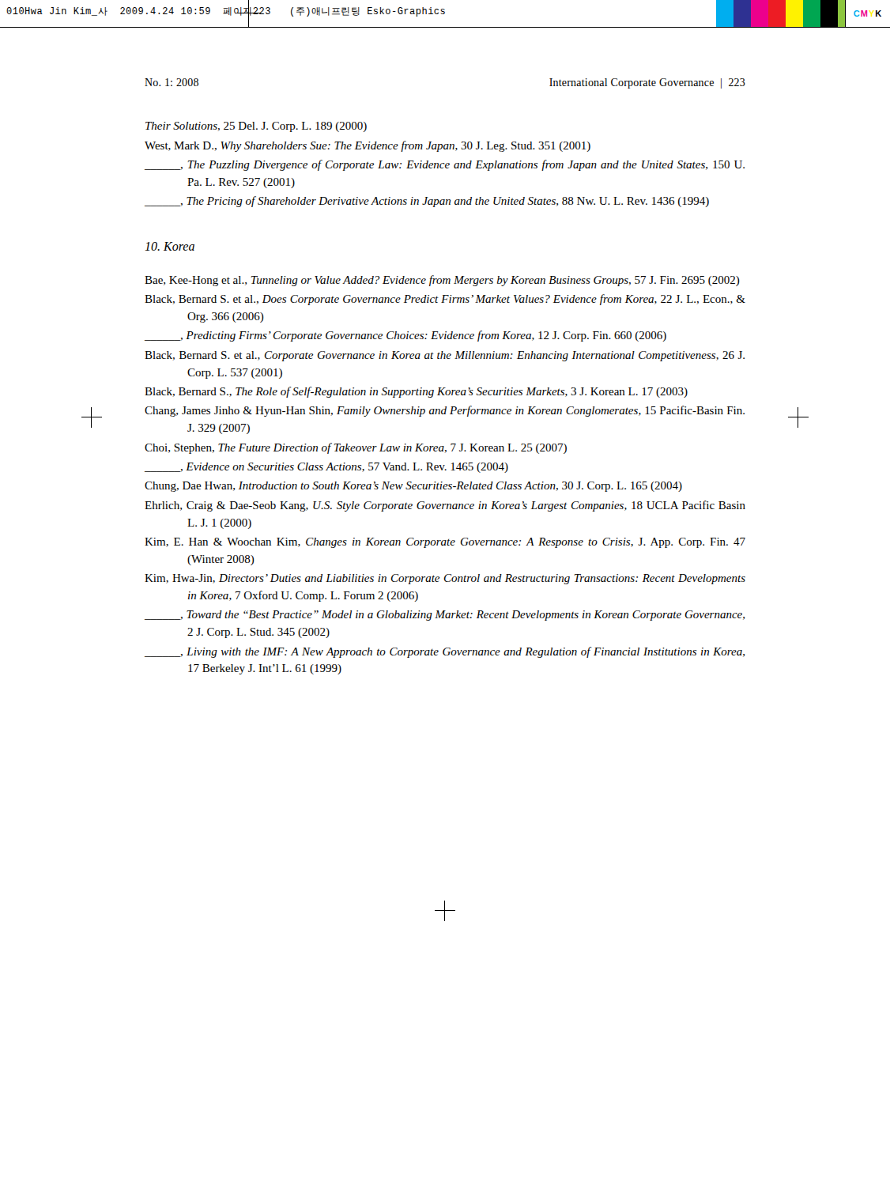010Hwa Jin Kim_사 2009.4.24 10:59 페이지223 (주)애니프린팅 Esko-Graphics CMYK
No. 1: 2008 International Corporate Governance | 223
Their Solutions, 25 Del. J. Corp. L. 189 (2000)
West, Mark D., Why Shareholders Sue: The Evidence from Japan, 30 J. Leg. Stud. 351 (2001)
______, The Puzzling Divergence of Corporate Law: Evidence and Explanations from Japan and the United States, 150 U. Pa. L. Rev. 527 (2001)
______, The Pricing of Shareholder Derivative Actions in Japan and the United States, 88 Nw. U. L. Rev. 1436 (1994)
10. Korea
Bae, Kee-Hong et al., Tunneling or Value Added? Evidence from Mergers by Korean Business Groups, 57 J. Fin. 2695 (2002)
Black, Bernard S. et al., Does Corporate Governance Predict Firms’ Market Values? Evidence from Korea, 22 J. L., Econ., & Org. 366 (2006)
______, Predicting Firms’ Corporate Governance Choices: Evidence from Korea, 12 J. Corp. Fin. 660 (2006)
Black, Bernard S. et al., Corporate Governance in Korea at the Millennium: Enhancing International Competitiveness, 26 J. Corp. L. 537 (2001)
Black, Bernard S., The Role of Self-Regulation in Supporting Korea’s Securities Markets, 3 J. Korean L. 17 (2003)
Chang, James Jinho & Hyun-Han Shin, Family Ownership and Performance in Korean Conglomerates, 15 Pacific-Basin Fin. J. 329 (2007)
Choi, Stephen, The Future Direction of Takeover Law in Korea, 7 J. Korean L. 25 (2007)
______, Evidence on Securities Class Actions, 57 Vand. L. Rev. 1465 (2004)
Chung, Dae Hwan, Introduction to South Korea’s New Securities-Related Class Action, 30 J. Corp. L. 165 (2004)
Ehrlich, Craig & Dae-Seob Kang, U.S. Style Corporate Governance in Korea’s Largest Companies, 18 UCLA Pacific Basin L. J. 1 (2000)
Kim, E. Han & Woochan Kim, Changes in Korean Corporate Governance: A Response to Crisis, J. App. Corp. Fin. 47 (Winter 2008)
Kim, Hwa-Jin, Directors’ Duties and Liabilities in Corporate Control and Restructuring Transactions: Recent Developments in Korea, 7 Oxford U. Comp. L. Forum 2 (2006)
______, Toward the “Best Practice” Model in a Globalizing Market: Recent Developments in Korean Corporate Governance, 2 J. Corp. L. Stud. 345 (2002)
______, Living with the IMF: A New Approach to Corporate Governance and Regulation of Financial Institutions in Korea, 17 Berkeley J. Int’l L. 61 (1999)